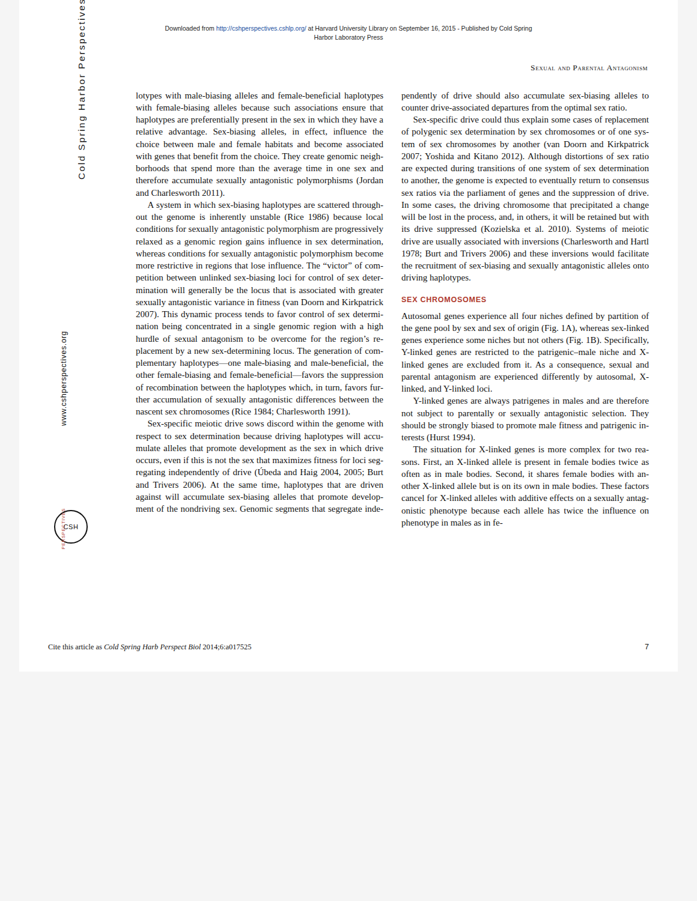Downloaded from http://cshperspectives.cshlp.org/ at Harvard University Library on September 16, 2015 - Published by Cold Spring
Harbor Laboratory Press
Sexual and Parental Antagonism
Cold Spring Harbor Perspectives in Biology
www.cshperspectives.org
PERSPECTIVES
lotypes with male-biasing alleles and female-beneficial haplotypes with female-biasing alleles because such associations ensure that haplotypes are preferentially present in the sex in which they have a relative advantage. Sex-biasing alleles, in effect, influence the choice between male and female habitats and become associated with genes that benefit from the choice. They create genomic neighborhoods that spend more than the average time in one sex and therefore accumulate sexually antagonistic polymorphisms (Jordan and Charlesworth 2011).
A system in which sex-biasing haplotypes are scattered throughout the genome is inherently unstable (Rice 1986) because local conditions for sexually antagonistic polymorphism are progressively relaxed as a genomic region gains influence in sex determination, whereas conditions for sexually antagonistic polymorphism become more restrictive in regions that lose influence. The “victor” of competition between unlinked sex-biasing loci for control of sex determination will generally be the locus that is associated with greater sexually antagonistic variance in fitness (van Doorn and Kirkpatrick 2007). This dynamic process tends to favor control of sex determination being concentrated in a single genomic region with a high hurdle of sexual antagonism to be overcome for the region’s replacement by a new sex-determining locus. The generation of complementary haplotypes—one male-biasing and male-beneficial, the other female-biasing and female-beneficial—favors the suppression of recombination between the haplotypes which, in turn, favors further accumulation of sexually antagonistic differences between the nascent sex chromosomes (Rice 1984; Charlesworth 1991).
Sex-specific meiotic drive sows discord within the genome with respect to sex determination because driving haplotypes will accumulate alleles that promote development as the sex in which drive occurs, even if this is not the sex that maximizes fitness for loci segregating independently of drive (Úbeda and Haig 2004, 2005; Burt and Trivers 2006). At the same time, haplotypes that are driven against will accumulate sex-biasing alleles that promote development of the nondriving sex. Genomic segments that segregate independently of drive should also accumulate sex-biasing alleles to counter drive-associated departures from the optimal sex ratio.
Sex-specific drive could thus explain some cases of replacement of polygenic sex determination by sex chromosomes or of one system of sex chromosomes by another (van Doorn and Kirkpatrick 2007; Yoshida and Kitano 2012). Although distortions of sex ratio are expected during transitions of one system of sex determination to another, the genome is expected to eventually return to consensus sex ratios via the parliament of genes and the suppression of drive. In some cases, the driving chromosome that precipitated a change will be lost in the process, and, in others, it will be retained but with its drive suppressed (Kozielska et al. 2010). Systems of meiotic drive are usually associated with inversions (Charlesworth and Hartl 1978; Burt and Trivers 2006) and these inversions would facilitate the recruitment of sex-biasing and sexually antagonistic alleles onto driving haplotypes.
SEX CHROMOSOMES
Autosomal genes experience all four niches defined by partition of the gene pool by sex and sex of origin (Fig. 1A), whereas sex-linked genes experience some niches but not others (Fig. 1B). Specifically, Y-linked genes are restricted to the patrigenic–male niche and X-linked genes are excluded from it. As a consequence, sexual and parental antagonism are experienced differently by autosomal, X-linked, and Y-linked loci.
Y-linked genes are always patrigenes in males and are therefore not subject to parentally or sexually antagonistic selection. They should be strongly biased to promote male fitness and patrigenic interests (Hurst 1994).
The situation for X-linked genes is more complex for two reasons. First, an X-linked allele is present in female bodies twice as often as in male bodies. Second, it shares female bodies with another X-linked allele but is on its own in male bodies. These factors cancel for X-linked alleles with additive effects on a sexually antagonistic phenotype because each allele has twice the influence on phenotype in males as in fe-
Cite this article as Cold Spring Harb Perspect Biol 2014;6:a017525
7